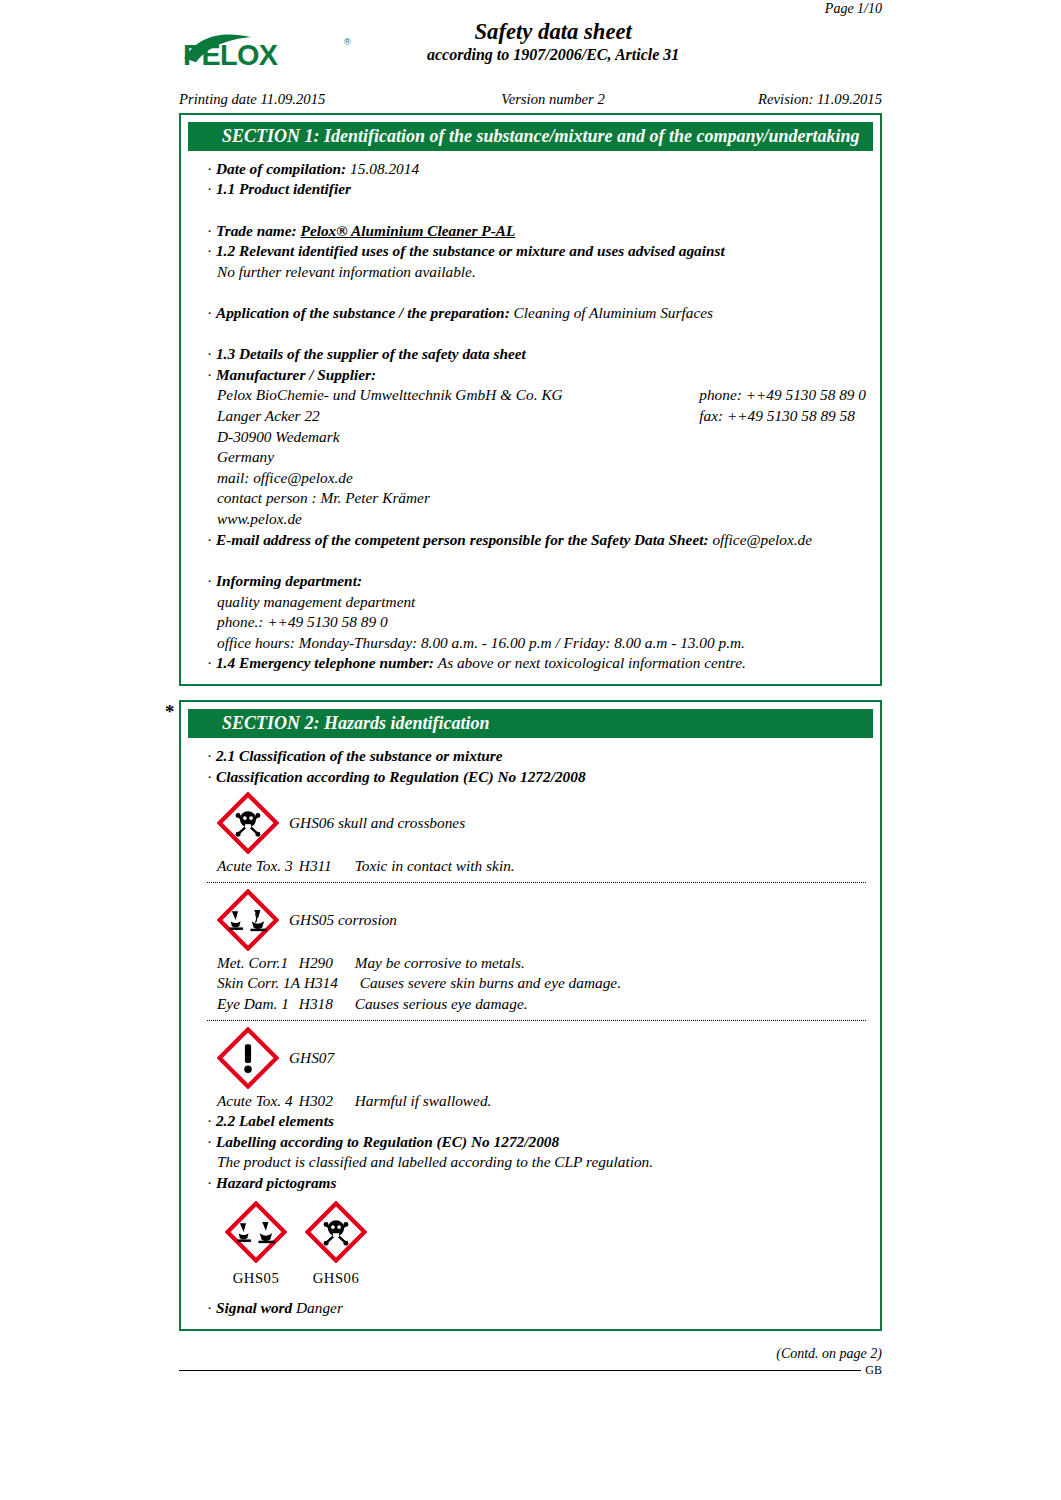Page 1/10
PELOX ®
Safety data sheet
according to 1907/2006/EC, Article 31
Printing date 11.09.2015 Version number 2 Revision: 11.09.2015
SECTION 1: Identification of the substance/mixture and of the company/undertaking
Date of compilation: 15.08.2014
1.1 Product identifier
Trade name: Pelox® Aluminium Cleaner P-AL
1.2 Relevant identified uses of the substance or mixture and uses advised against
No further relevant information available.
Application of the substance / the preparation: Cleaning of Aluminium Surfaces
1.3 Details of the supplier of the safety data sheet
Manufacturer / Supplier:
Pelox BioChemie- und Umwelttechnik GmbH & Co. KG
Langer Acker 22
D-30900 Wedemark
Germany
mail: office@pelox.de
contact person : Mr. Peter Krämer
www.pelox.de
phone: ++49 5130 58 89 0
fax: ++49 5130 58 89 58
E-mail address of the competent person responsible for the Safety Data Sheet: office@pelox.de
Informing department:
quality management department
phone.: ++49 5130 58 89 0
office hours: Monday-Thursday: 8.00 a.m. - 16.00 p.m / Friday: 8.00 a.m - 13.00 p.m.
1.4 Emergency telephone number: As above or next toxicological information centre.
*
SECTION 2: Hazards identification
2.1 Classification of the substance or mixture
Classification according to Regulation (EC) No 1272/2008
GHS06 skull and crossbones
Acute Tox. 3 H311 Toxic in contact with skin.
GHS05 corrosion
Met. Corr.1 H290 May be corrosive to metals.
Skin Corr. 1A H314 Causes severe skin burns and eye damage.
Eye Dam. 1 H318 Causes serious eye damage.
GHS07
Acute Tox. 4 H302 Harmful if swallowed.
2.2 Label elements
Labelling according to Regulation (EC) No 1272/2008
The product is classified and labelled according to the CLP regulation.
Hazard pictograms
GHS05
GHS06
Signal word Danger
(Contd. on page 2)
GB